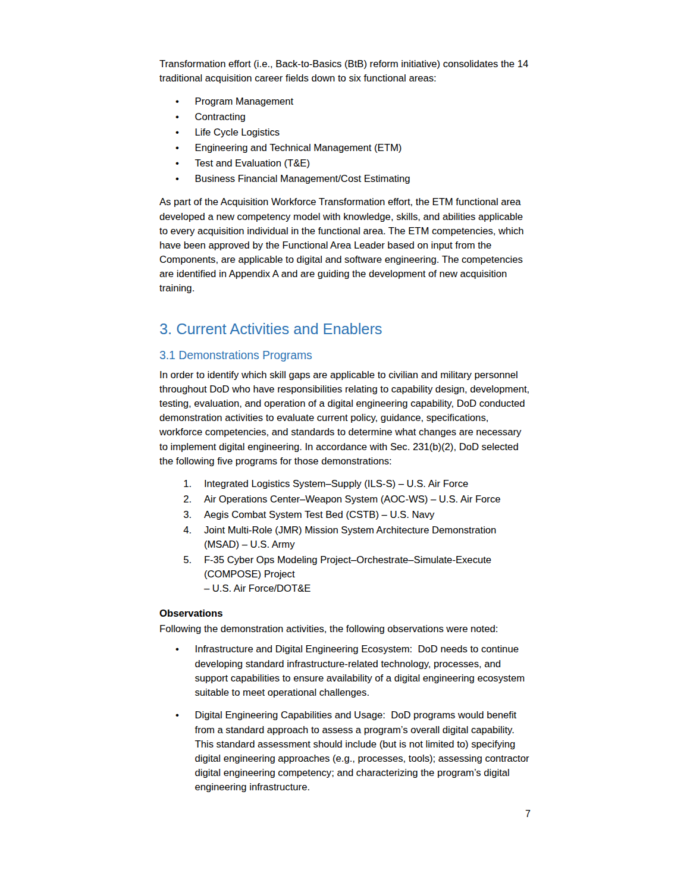Transformation effort (i.e., Back-to-Basics (BtB) reform initiative) consolidates the 14 traditional acquisition career fields down to six functional areas:
Program Management
Contracting
Life Cycle Logistics
Engineering and Technical Management (ETM)
Test and Evaluation (T&E)
Business Financial Management/Cost Estimating
As part of the Acquisition Workforce Transformation effort, the ETM functional area developed a new competency model with knowledge, skills, and abilities applicable to every acquisition individual in the functional area. The ETM competencies, which have been approved by the Functional Area Leader based on input from the Components, are applicable to digital and software engineering. The competencies are identified in Appendix A and are guiding the development of new acquisition training.
3. Current Activities and Enablers
3.1 Demonstrations Programs
In order to identify which skill gaps are applicable to civilian and military personnel throughout DoD who have responsibilities relating to capability design, development, testing, evaluation, and operation of a digital engineering capability, DoD conducted demonstration activities to evaluate current policy, guidance, specifications, workforce competencies, and standards to determine what changes are necessary to implement digital engineering. In accordance with Sec. 231(b)(2), DoD selected the following five programs for those demonstrations:
Integrated Logistics System–Supply (ILS-S) – U.S. Air Force
Air Operations Center–Weapon System (AOC-WS) – U.S. Air Force
Aegis Combat System Test Bed (CSTB) – U.S. Navy
Joint Multi-Role (JMR) Mission System Architecture Demonstration (MSAD) – U.S. Army
F-35 Cyber Ops Modeling Project–Orchestrate–Simulate-Execute (COMPOSE) Project – U.S. Air Force/DOT&E
Observations
Following the demonstration activities, the following observations were noted:
Infrastructure and Digital Engineering Ecosystem: DoD needs to continue developing standard infrastructure-related technology, processes, and support capabilities to ensure availability of a digital engineering ecosystem suitable to meet operational challenges.
Digital Engineering Capabilities and Usage: DoD programs would benefit from a standard approach to assess a program’s overall digital capability. This standard assessment should include (but is not limited to) specifying digital engineering approaches (e.g., processes, tools); assessing contractor digital engineering competency; and characterizing the program’s digital engineering infrastructure.
7